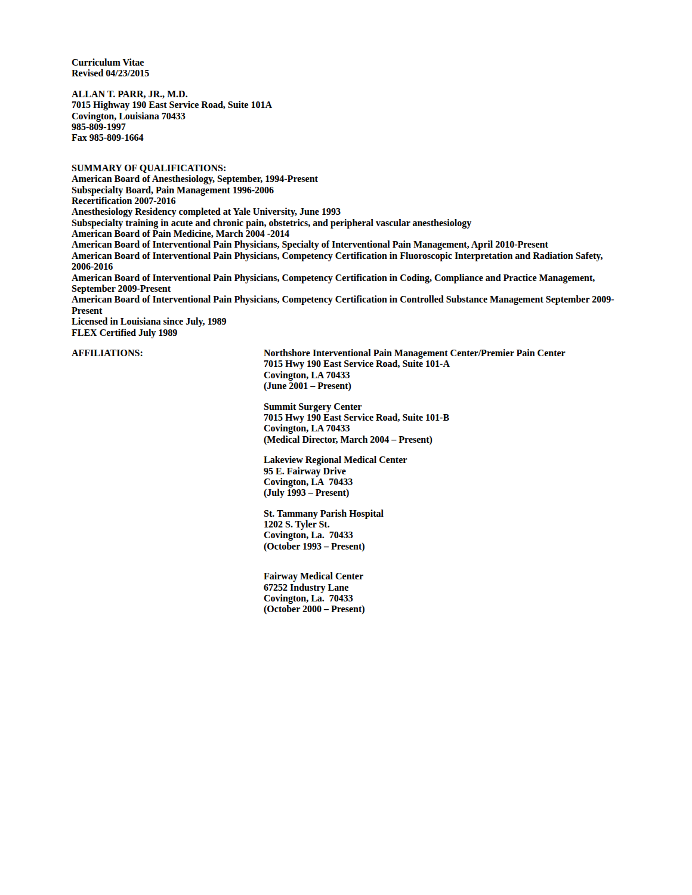Curriculum Vitae
Revised 04/23/2015
ALLAN T. PARR, JR., M.D.
7015 Highway 190 East Service Road, Suite 101A
Covington, Louisiana 70433
985-809-1997
Fax 985-809-1664
SUMMARY OF QUALIFICATIONS:
American Board of Anesthesiology, September, 1994-Present
Subspecialty Board, Pain Management 1996-2006
Recertification 2007-2016
Anesthesiology Residency completed at Yale University, June 1993
Subspecialty training in acute and chronic pain, obstetrics, and peripheral vascular anesthesiology
American Board of Pain Medicine, March 2004 -2014
American Board of Interventional Pain Physicians, Specialty of Interventional Pain Management, April 2010-Present
American Board of Interventional Pain Physicians, Competency Certification in Fluoroscopic Interpretation and Radiation Safety, 2006-2016
American Board of Interventional Pain Physicians, Competency Certification in Coding, Compliance and Practice Management, September 2009-Present
American Board of Interventional Pain Physicians, Competency Certification in Controlled Substance Management September 2009-Present
Licensed in Louisiana since July, 1989
FLEX Certified July 1989
AFFILIATIONS:
Northshore Interventional Pain Management Center/Premier Pain Center
7015 Hwy 190 East Service Road, Suite 101-A
Covington, LA 70433
(June 2001 – Present)
Summit Surgery Center
7015 Hwy 190 East Service Road, Suite 101-B
Covington, LA 70433
(Medical Director, March 2004 – Present)
Lakeview Regional Medical Center
95 E. Fairway Drive
Covington, LA 70433
(July 1993 – Present)
St. Tammany Parish Hospital
1202 S. Tyler St.
Covington, La. 70433
(October 1993 – Present)
Fairway Medical Center
67252 Industry Lane
Covington, La. 70433
(October 2000 – Present)